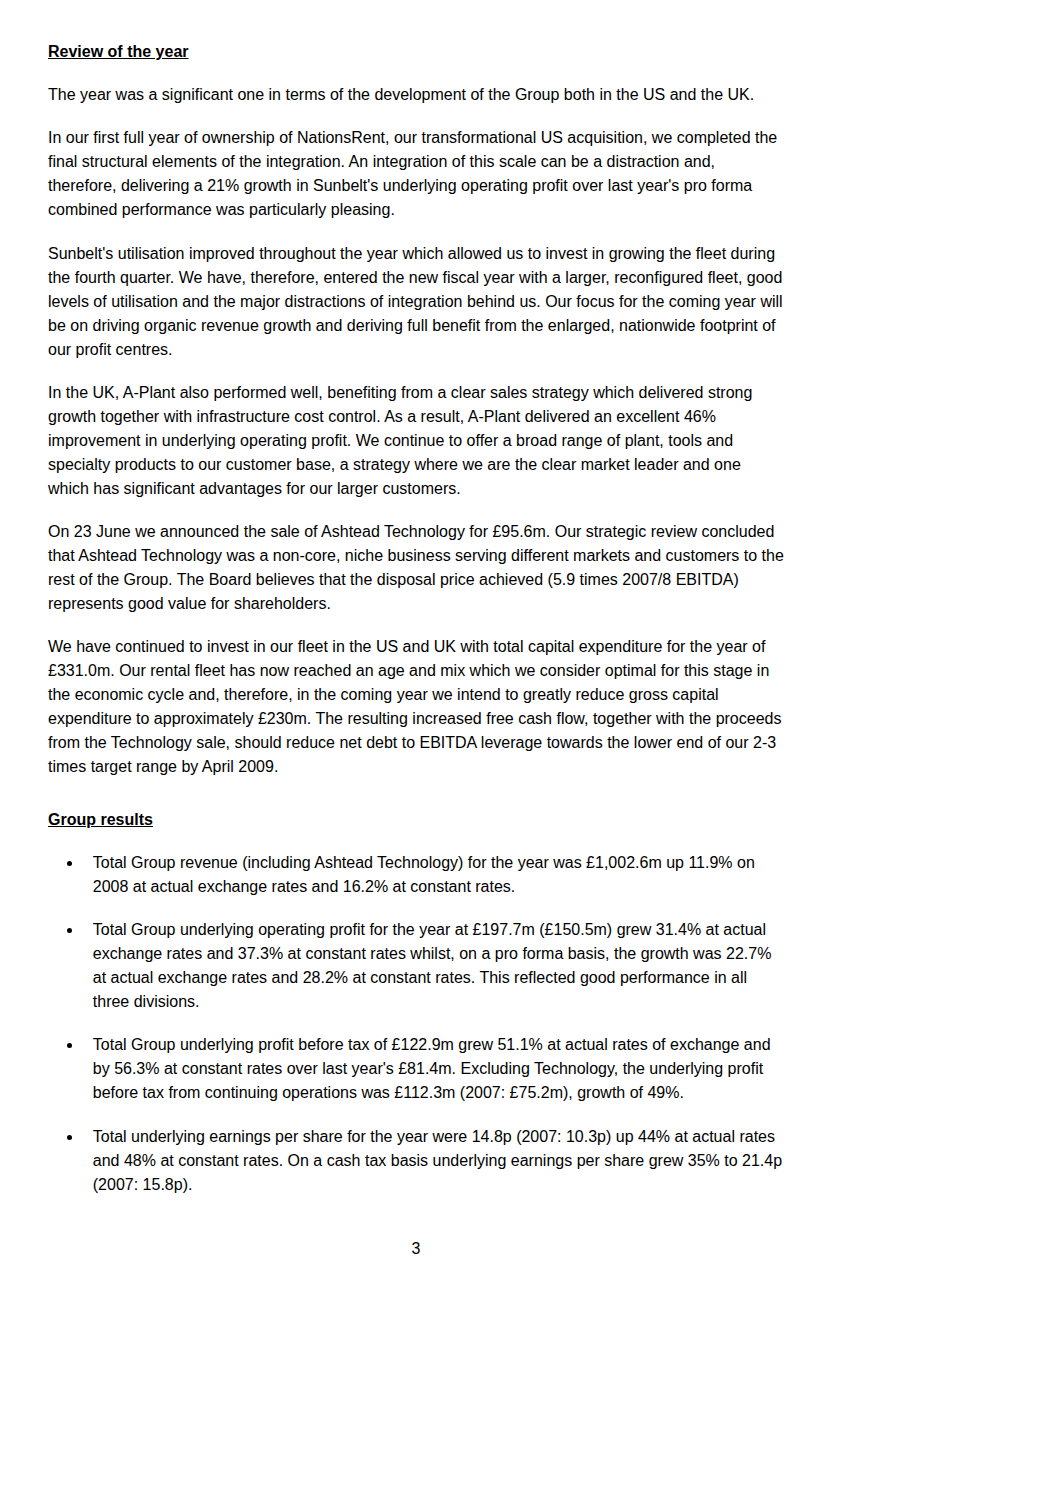Review of the year
The year was a significant one in terms of the development of the Group both in the US and the UK.
In our first full year of ownership of NationsRent, our transformational US acquisition, we completed the final structural elements of the integration. An integration of this scale can be a distraction and, therefore, delivering a 21% growth in Sunbelt's underlying operating profit over last year's pro forma combined performance was particularly pleasing.
Sunbelt's utilisation improved throughout the year which allowed us to invest in growing the fleet during the fourth quarter. We have, therefore, entered the new fiscal year with a larger, reconfigured fleet, good levels of utilisation and the major distractions of integration behind us. Our focus for the coming year will be on driving organic revenue growth and deriving full benefit from the enlarged, nationwide footprint of our profit centres.
In the UK, A-Plant also performed well, benefiting from a clear sales strategy which delivered strong growth together with infrastructure cost control. As a result, A-Plant delivered an excellent 46% improvement in underlying operating profit. We continue to offer a broad range of plant, tools and specialty products to our customer base, a strategy where we are the clear market leader and one which has significant advantages for our larger customers.
On 23 June we announced the sale of Ashtead Technology for £95.6m. Our strategic review concluded that Ashtead Technology was a non-core, niche business serving different markets and customers to the rest of the Group. The Board believes that the disposal price achieved (5.9 times 2007/8 EBITDA) represents good value for shareholders.
We have continued to invest in our fleet in the US and UK with total capital expenditure for the year of £331.0m. Our rental fleet has now reached an age and mix which we consider optimal for this stage in the economic cycle and, therefore, in the coming year we intend to greatly reduce gross capital expenditure to approximately £230m. The resulting increased free cash flow, together with the proceeds from the Technology sale, should reduce net debt to EBITDA leverage towards the lower end of our 2-3 times target range by April 2009.
Group results
Total Group revenue (including Ashtead Technology) for the year was £1,002.6m up 11.9% on 2008 at actual exchange rates and 16.2% at constant rates.
Total Group underlying operating profit for the year at £197.7m (£150.5m) grew 31.4% at actual exchange rates and 37.3% at constant rates whilst, on a pro forma basis, the growth was 22.7% at actual exchange rates and 28.2% at constant rates. This reflected good performance in all three divisions.
Total Group underlying profit before tax of £122.9m grew 51.1% at actual rates of exchange and by 56.3% at constant rates over last year's £81.4m. Excluding Technology, the underlying profit before tax from continuing operations was £112.3m (2007: £75.2m), growth of 49%.
Total underlying earnings per share for the year were 14.8p (2007: 10.3p) up 44% at actual rates and 48% at constant rates. On a cash tax basis underlying earnings per share grew 35% to 21.4p (2007: 15.8p).
3